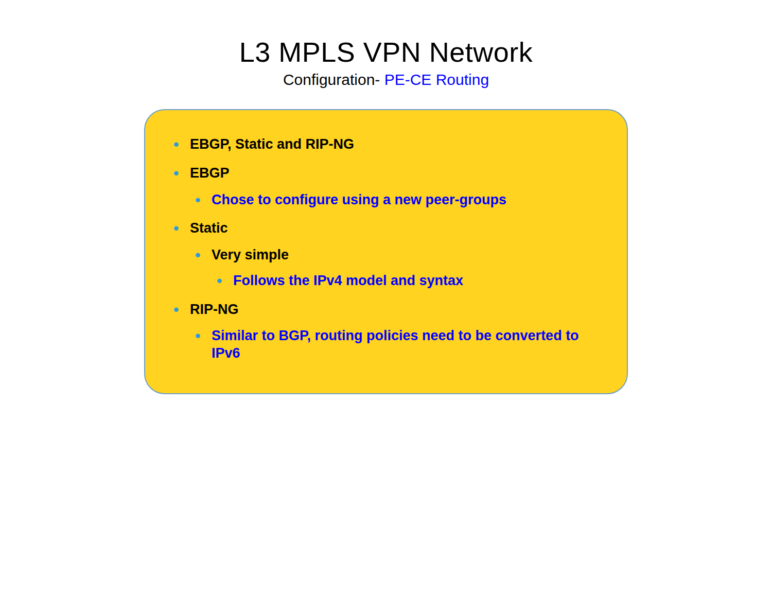L3 MPLS VPN Network
Configuration- PE-CE Routing
EBGP, Static and RIP-NG
EBGP
Chose to configure using a new peer-groups
Static
Very simple
Follows the IPv4 model and syntax
RIP-NG
Similar to BGP, routing policies need to be converted to IPv6